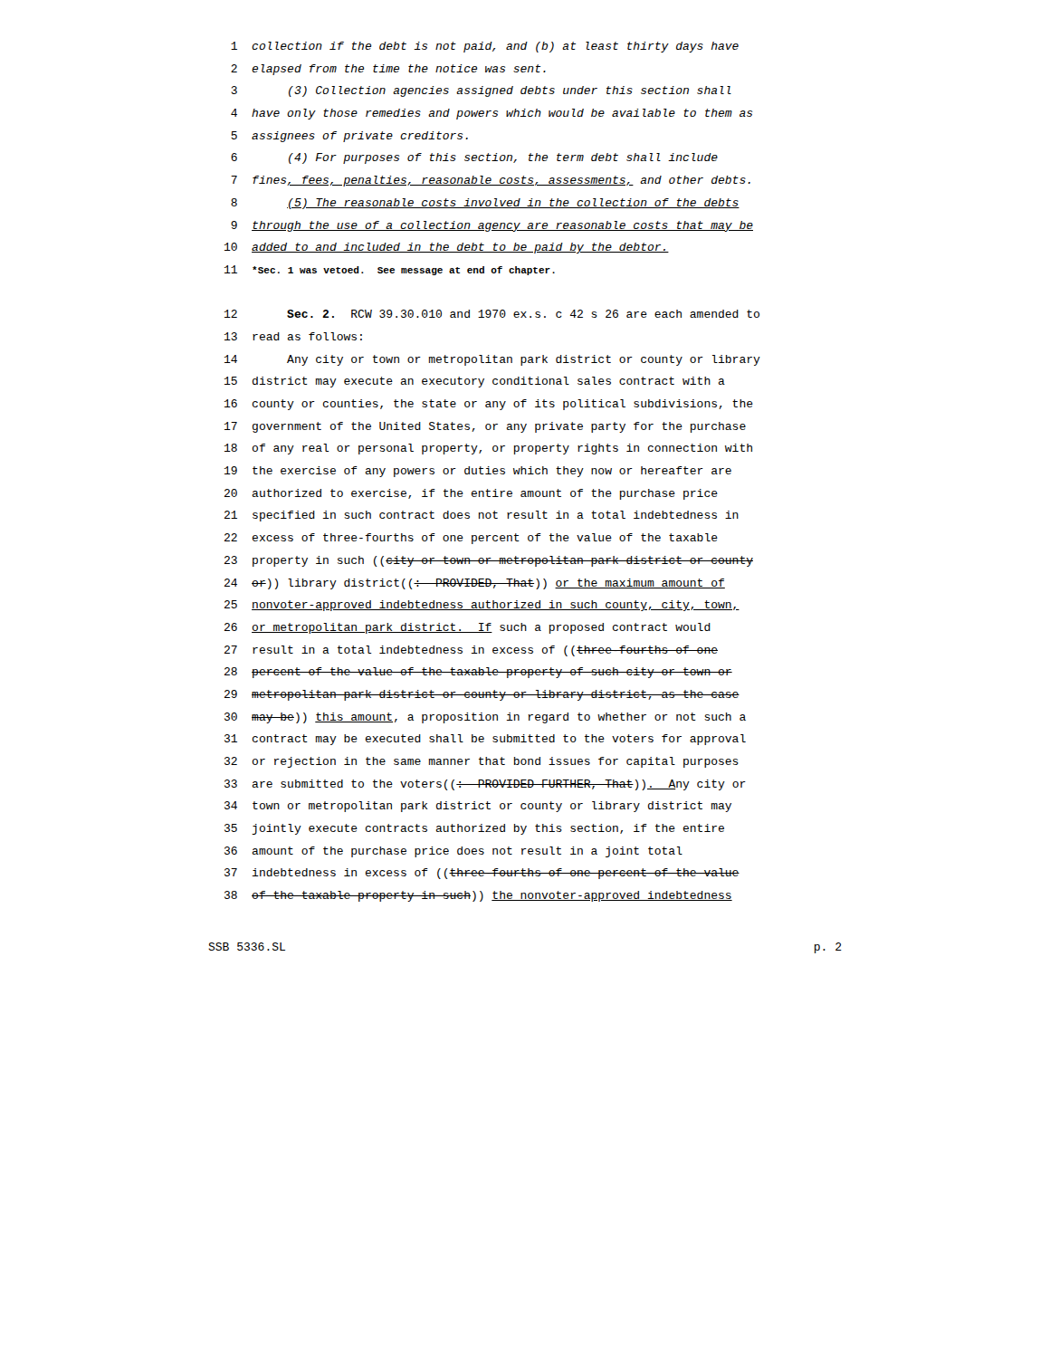1 collection if the debt is not paid, and (b) at least thirty days have
2 elapsed from the time the notice was sent.
3 (3) Collection agencies assigned debts under this section shall
4 have only those remedies and powers which would be available to them as
5 assignees of private creditors.
6 (4) For purposes of this section, the term debt shall include
7 fines, fees, penalties, reasonable costs, assessments, and other debts.
8 (5) The reasonable costs involved in the collection of the debts
9 through the use of a collection agency are reasonable costs that may be
10 added to and included in the debt to be paid by the debtor.
11*Sec. 1 was vetoed. See message at end of chapter.
12 Sec. 2. RCW 39.30.010 and 1970 ex.s. c 42 s 26 are each amended to
13 read as follows:
14 Any city or town or metropolitan park district or county or library
15 district may execute an executory conditional sales contract with a
16 county or counties, the state or any of its political subdivisions, the
17 government of the United States, or any private party for the purchase
18 of any real or personal property, or property rights in connection with
19 the exercise of any powers or duties which they now or hereafter are
20 authorized to exercise, if the entire amount of the purchase price
21 specified in such contract does not result in a total indebtedness in
22 excess of three-fourths of one percent of the value of the taxable
23 property in such ((city or town or metropolitan park district or county
24 or)) library district((: PROVIDED, That)) or the maximum amount of
25 nonvoter-approved indebtedness authorized in such county, city, town,
26 or metropolitan park district. If such a proposed contract would
27 result in a total indebtedness in excess of ((three-fourths of one
28 percent of the value of the taxable property of such city or town or
29 metropolitan park district or county or library district, as the case
30 may be)) this amount, a proposition in regard to whether or not such a
31 contract may be executed shall be submitted to the voters for approval
32 or rejection in the same manner that bond issues for capital purposes
33 are submitted to the voters((: PROVIDED FURTHER, That)). Any city or
34 town or metropolitan park district or county or library district may
35 jointly execute contracts authorized by this section, if the entire
36 amount of the purchase price does not result in a joint total
37 indebtedness in excess of ((three-fourths of one percent of the value
38 of the taxable property in such)) the nonvoter-approved indebtedness
SSB 5336.SL p. 2